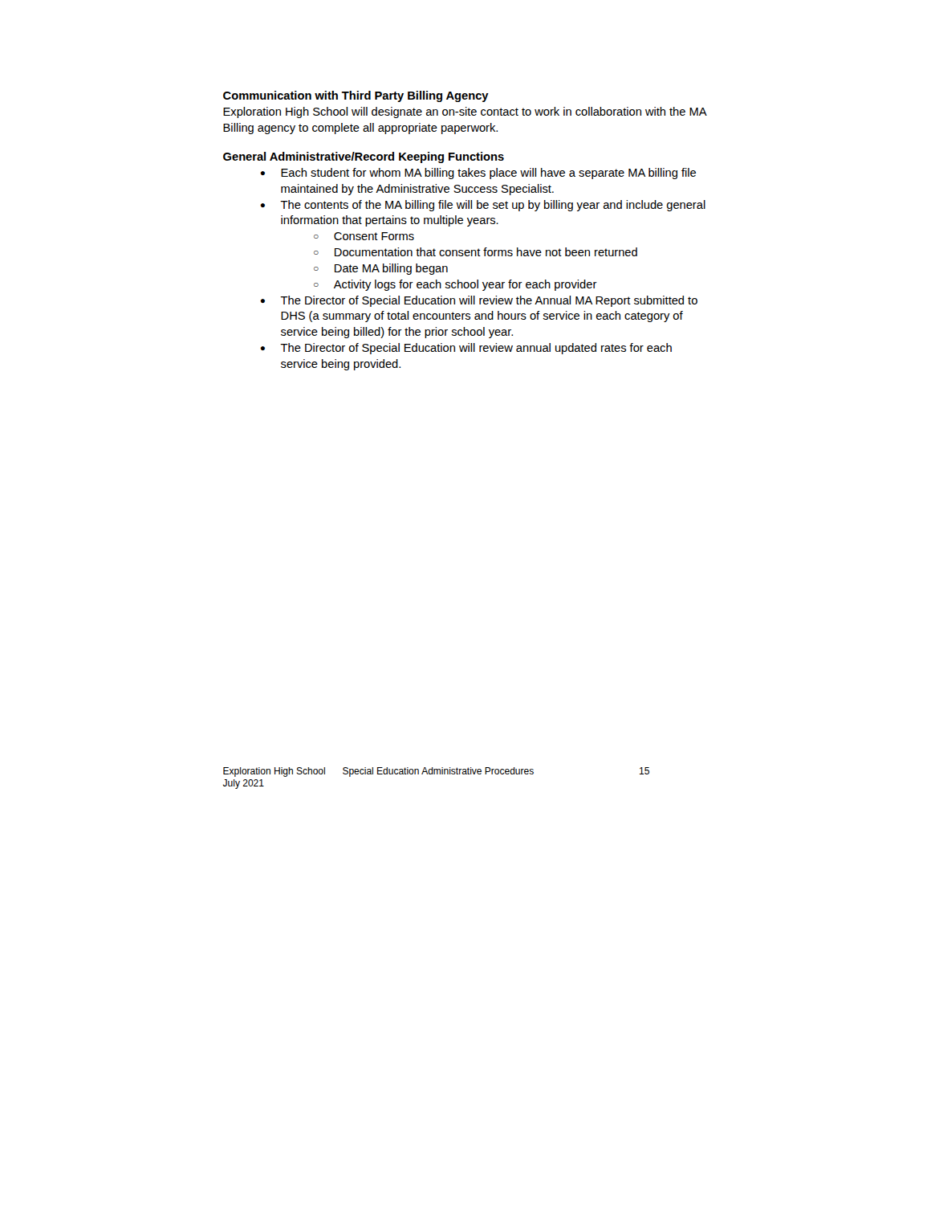Communication with Third Party Billing Agency
Exploration High School will designate an on-site contact to work in collaboration with the MA Billing agency to complete all appropriate paperwork.
General Administrative/Record Keeping Functions
Each student for whom MA billing takes place will have a separate MA billing file maintained by the Administrative Success Specialist.
The contents of the MA billing file will be set up by billing year and include general information that pertains to multiple years.
Consent Forms
Documentation that consent forms have not been returned
Date MA billing began
Activity logs for each school year for each provider
The Director of Special Education will review the Annual MA Report submitted to DHS (a summary of total encounters and hours of service in each category of service being billed) for the prior school year.
The Director of Special Education will review annual updated rates for each service being provided.
| Exploration High School | Special Education Administrative Procedures | 15 |
| July 2021 | | |